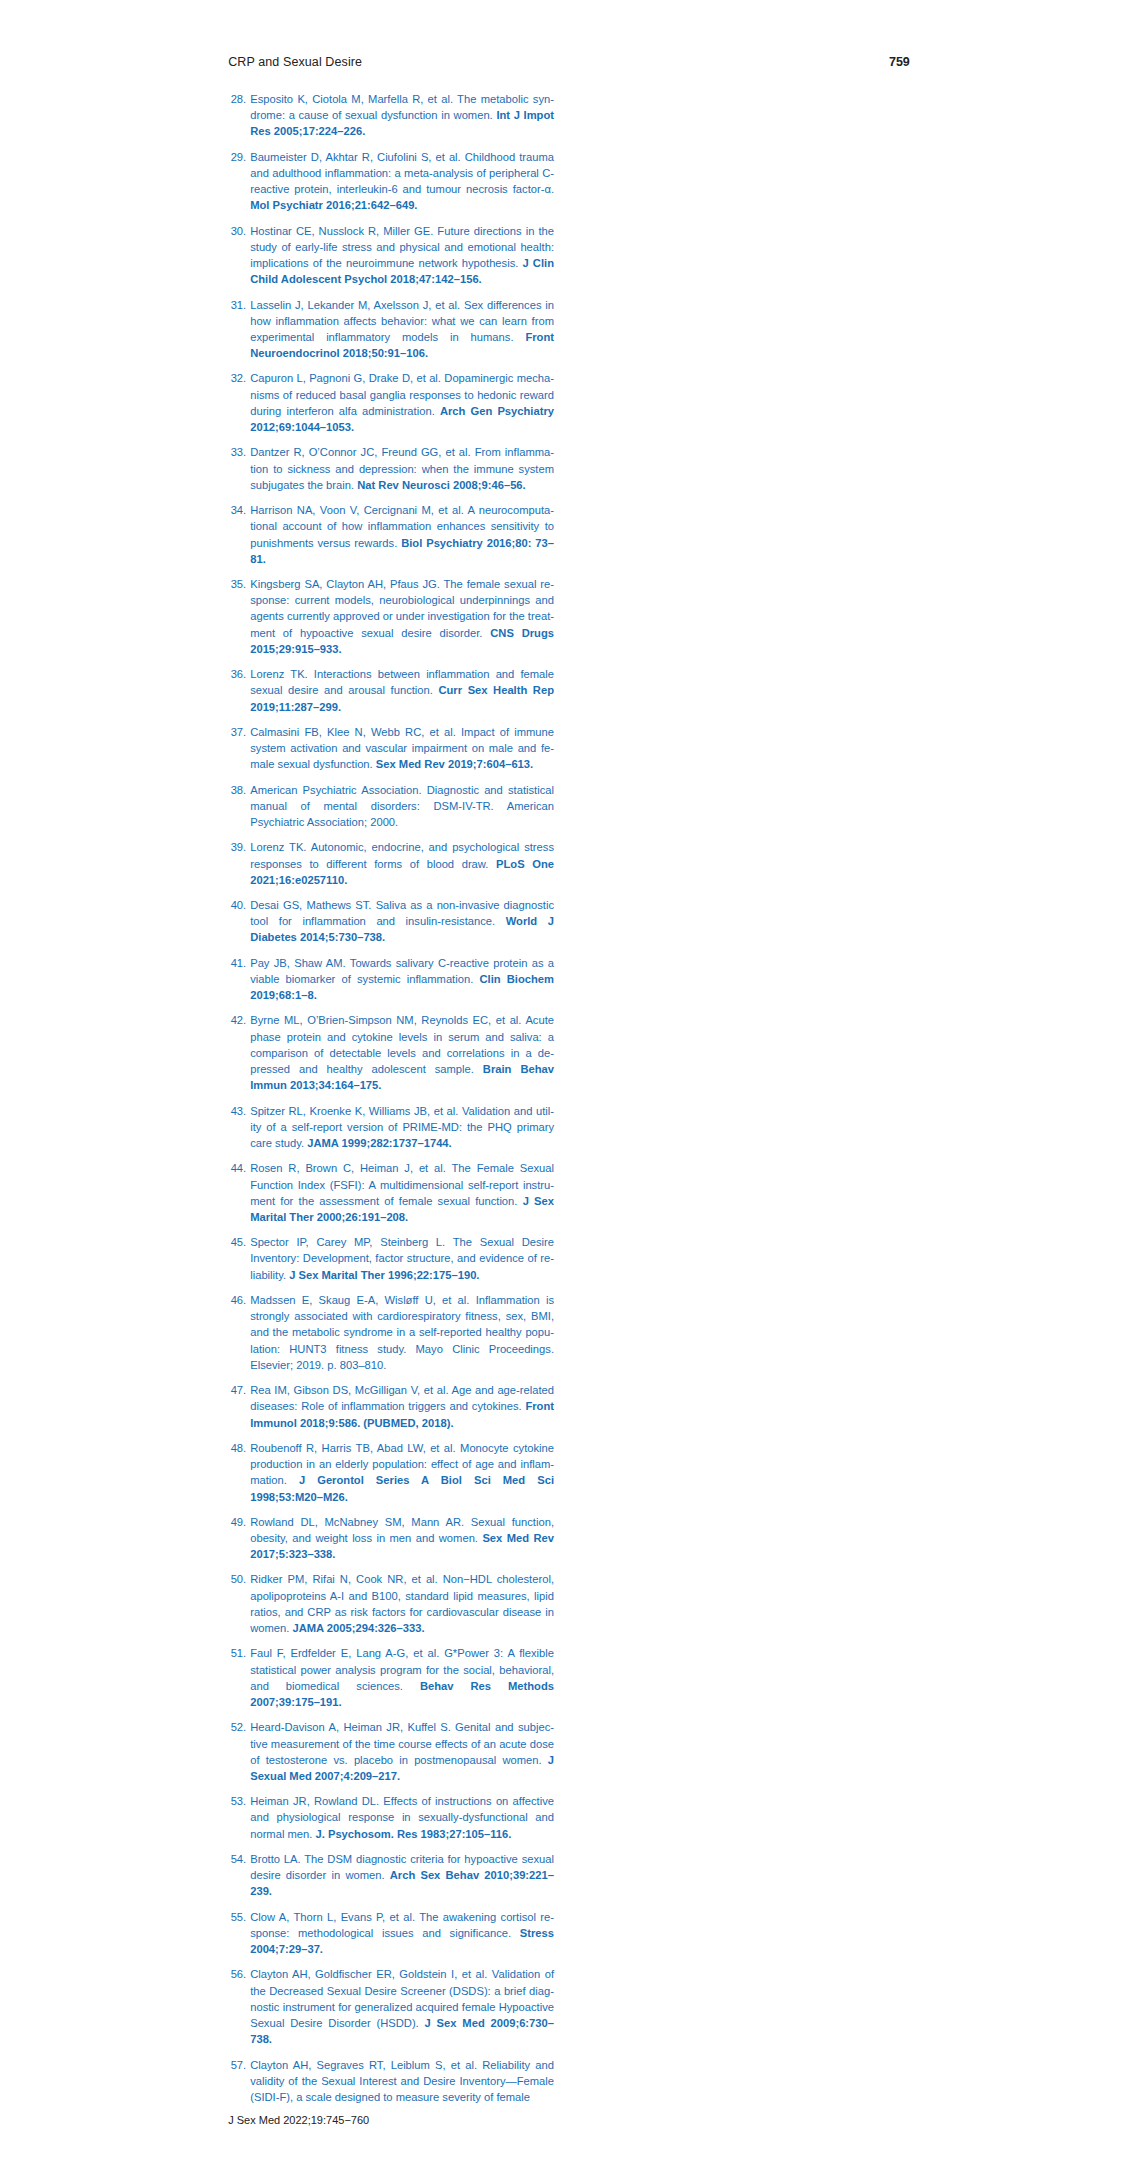CRP and Sexual Desire
759
Esposito K, Ciotola M, Marfella R, et al. The metabolic syndrome: a cause of sexual dysfunction in women. Int J Impot Res 2005;17:224–226.
Baumeister D, Akhtar R, Ciufolini S, et al. Childhood trauma and adulthood inflammation: a meta-analysis of peripheral C-reactive protein, interleukin-6 and tumour necrosis factor-α. Mol Psychiatr 2016;21:642–649.
Hostinar CE, Nusslock R, Miller GE. Future directions in the study of early-life stress and physical and emotional health: implications of the neuroimmune network hypothesis. J Clin Child Adolescent Psychol 2018;47:142–156.
Lasselin J, Lekander M, Axelsson J, et al. Sex differences in how inflammation affects behavior: what we can learn from experimental inflammatory models in humans. Front Neuroendocrinol 2018;50:91–106.
Capuron L, Pagnoni G, Drake D, et al. Dopaminergic mechanisms of reduced basal ganglia responses to hedonic reward during interferon alfa administration. Arch Gen Psychiatry 2012;69:1044–1053.
Dantzer R, O’Connor JC, Freund GG, et al. From inflammation to sickness and depression: when the immune system subjugates the brain. Nat Rev Neurosci 2008;9:46–56.
Harrison NA, Voon V, Cercignani M, et al. A neurocomputational account of how inflammation enhances sensitivity to punishments versus rewards. Biol Psychiatry 2016;80: 73–81.
Kingsberg SA, Clayton AH, Pfaus JG. The female sexual response: current models, neurobiological underpinnings and agents currently approved or under investigation for the treatment of hypoactive sexual desire disorder. CNS Drugs 2015;29:915–933.
Lorenz TK. Interactions between inflammation and female sexual desire and arousal function. Curr Sex Health Rep 2019;11:287–299.
Calmasini FB, Klee N, Webb RC, et al. Impact of immune system activation and vascular impairment on male and female sexual dysfunction. Sex Med Rev 2019;7:604–613.
American Psychiatric Association. Diagnostic and statistical manual of mental disorders: DSM-IV-TR. American Psychiatric Association; 2000.
Lorenz TK. Autonomic, endocrine, and psychological stress responses to different forms of blood draw. PLoS One 2021;16:e0257110.
Desai GS, Mathews ST. Saliva as a non-invasive diagnostic tool for inflammation and insulin-resistance. World J Diabetes 2014;5:730–738.
Pay JB, Shaw AM. Towards salivary C-reactive protein as a viable biomarker of systemic inflammation. Clin Biochem 2019;68:1–8.
Byrne ML, O’Brien-Simpson NM, Reynolds EC, et al. Acute phase protein and cytokine levels in serum and saliva: a comparison of detectable levels and correlations in a depressed and healthy adolescent sample. Brain Behav Immun 2013;34:164–175.
Spitzer RL, Kroenke K, Williams JB, et al. Validation and utility of a self-report version of PRIME-MD: the PHQ primary care study. JAMA 1999;282:1737–1744.
Rosen R, Brown C, Heiman J, et al. The Female Sexual Function Index (FSFI): A multidimensional self-report instrument for the assessment of female sexual function. J Sex Marital Ther 2000;26:191–208.
Spector IP, Carey MP, Steinberg L. The Sexual Desire Inventory: Development, factor structure, and evidence of reliability. J Sex Marital Ther 1996;22:175–190.
Madssen E, Skaug E-A, Wisløff U, et al. Inflammation is strongly associated with cardiorespiratory fitness, sex, BMI, and the metabolic syndrome in a self-reported healthy population: HUNT3 fitness study. Mayo Clinic Proceedings. Elsevier; 2019. p. 803–810.
Rea IM, Gibson DS, McGilligan V, et al. Age and age-related diseases: Role of inflammation triggers and cytokines. Front Immunol 2018;9:586. (PUBMED, 2018).
Roubenoff R, Harris TB, Abad LW, et al. Monocyte cytokine production in an elderly population: effect of age and inflammation. J Gerontol Series A Biol Sci Med Sci 1998;53:M20–M26.
Rowland DL, McNabney SM, Mann AR. Sexual function, obesity, and weight loss in men and women. Sex Med Rev 2017;5:323–338.
Ridker PM, Rifai N, Cook NR, et al. Non−HDL cholesterol, apolipoproteins A-I and B100, standard lipid measures, lipid ratios, and CRP as risk factors for cardiovascular disease in women. JAMA 2005;294:326–333.
Faul F, Erdfelder E, Lang A-G, et al. G*Power 3: A flexible statistical power analysis program for the social, behavioral, and biomedical sciences. Behav Res Methods 2007;39:175–191.
Heard-Davison A, Heiman JR, Kuffel S. Genital and subjective measurement of the time course effects of an acute dose of testosterone vs. placebo in postmenopausal women. J Sexual Med 2007;4:209–217.
Heiman JR, Rowland DL. Effects of instructions on affective and physiological response in sexually-dysfunctional and normal men. J. Psychosom. Res 1983;27:105–116.
Brotto LA. The DSM diagnostic criteria for hypoactive sexual desire disorder in women. Arch Sex Behav 2010;39:221–239.
Clow A, Thorn L, Evans P, et al. The awakening cortisol response: methodological issues and significance. Stress 2004;7:29–37.
Clayton AH, Goldfischer ER, Goldstein I, et al. Validation of the Decreased Sexual Desire Screener (DSDS): a brief diagnostic instrument for generalized acquired female Hypoactive Sexual Desire Disorder (HSDD). J Sex Med 2009;6:730–738.
Clayton AH, Segraves RT, Leiblum S, et al. Reliability and validity of the Sexual Interest and Desire Inventory—Female (SIDI-F), a scale designed to measure severity of female
J Sex Med 2022;19:745−760